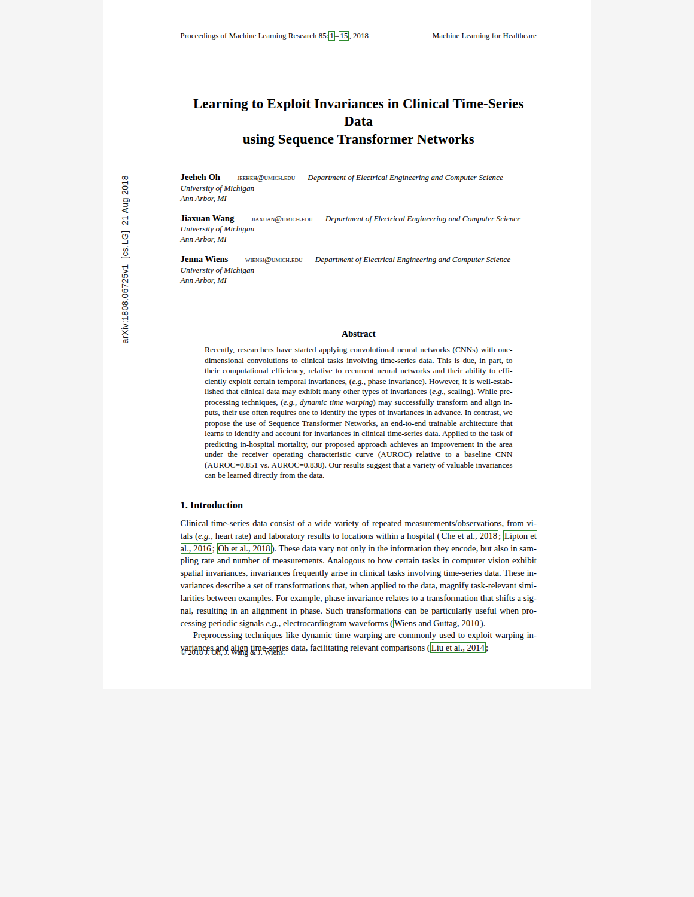arXiv:1808.06725v1 [cs.LG] 21 Aug 2018
Proceedings of Machine Learning Research 85:1–15, 2018
Machine Learning for Healthcare
Learning to Exploit Invariances in Clinical Time-Series Data
using Sequence Transformer Networks
Jeeheh Oh jeeheh@umich.edu Department of Electrical Engineering and Computer Science
University of Michigan Ann Arbor, MI
Jiaxuan Wang jiaxuan@umich.edu Department of Electrical Engineering and Computer Science
University of Michigan Ann Arbor, MI
Jenna Wiens wiensj@umich.edu Department of Electrical Engineering and Computer Science
University of Michigan Ann Arbor, MI
Abstract
Recently, researchers have started applying convolutional neural networks (CNNs) with one-dimensional convolutions to clinical tasks involving time-series data. This is due, in part, to their computational efficiency, relative to recurrent neural networks and their ability to efficiently exploit certain temporal invariances, (e.g., phase invariance). However, it is well-established that clinical data may exhibit many other types of invariances (e.g., scaling). While preprocessing techniques, (e.g., dynamic time warping) may successfully transform and align inputs, their use often requires one to identify the types of invariances in advance. In contrast, we propose the use of Sequence Transformer Networks, an end-to-end trainable architecture that learns to identify and account for invariances in clinical time-series data. Applied to the task of predicting in-hospital mortality, our proposed approach achieves an improvement in the area under the receiver operating characteristic curve (AUROC) relative to a baseline CNN (AUROC=0.851 vs. AUROC=0.838). Our results suggest that a variety of valuable invariances can be learned directly from the data.
1. Introduction
Clinical time-series data consist of a wide variety of repeated measurements/observations, from vitals (e.g., heart rate) and laboratory results to locations within a hospital (Che et al., 2018; Lipton et al., 2016; Oh et al., 2018). These data vary not only in the information they encode, but also in sampling rate and number of measurements. Analogous to how certain tasks in computer vision exhibit spatial invariances, invariances frequently arise in clinical tasks involving time-series data. These invariances describe a set of transformations that, when applied to the data, magnify task-relevant similarities between examples. For example, phase invariance relates to a transformation that shifts a signal, resulting in an alignment in phase. Such transformations can be particularly useful when processing periodic signals e.g., electrocardiogram waveforms (Wiens and Guttag, 2010).
Preprocessing techniques like dynamic time warping are commonly used to exploit warping invariances and align time-series data, facilitating relevant comparisons (Liu et al., 2014;
© 2018 J. Oh, J. Wang & J. Wiens.